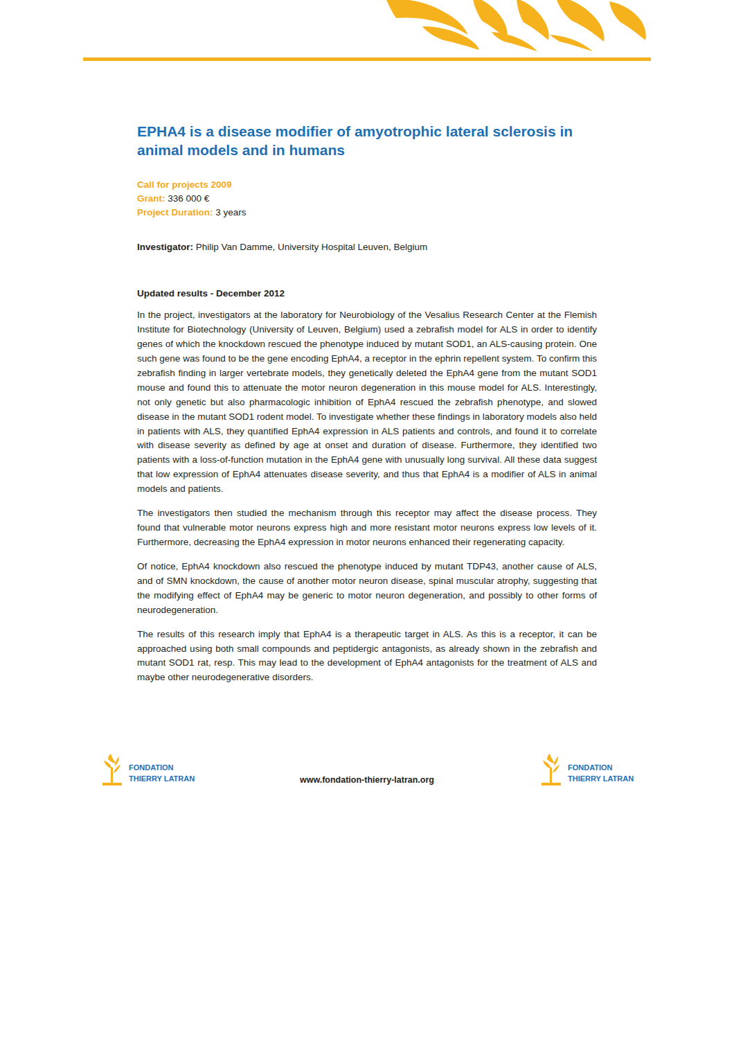EPHA4 is a disease modifier of amyotrophic lateral sclerosis in animal models and in humans
Call for projects 2009
Grant: 336 000 €
Project Duration: 3 years
Investigator: Philip Van Damme, University Hospital Leuven, Belgium
Updated results - December 2012
In the project, investigators at the laboratory for Neurobiology of the Vesalius Research Center at the Flemish Institute for Biotechnology (University of Leuven, Belgium) used a zebrafish model for ALS in order to identify genes of which the knockdown rescued the phenotype induced by mutant SOD1, an ALS-causing protein. One such gene was found to be the gene encoding EphA4, a receptor in the ephrin repellent system. To confirm this zebrafish finding in larger vertebrate models, they genetically deleted the EphA4 gene from the mutant SOD1 mouse and found this to attenuate the motor neuron degeneration in this mouse model for ALS. Interestingly, not only genetic but also pharmacologic inhibition of EphA4 rescued the zebrafish phenotype, and slowed disease in the mutant SOD1 rodent model. To investigate whether these findings in laboratory models also held in patients with ALS, they quantified EphA4 expression in ALS patients and controls, and found it to correlate with disease severity as defined by age at onset and duration of disease. Furthermore, they identified two patients with a loss-of-function mutation in the EphA4 gene with unusually long survival. All these data suggest that low expression of EphA4 attenuates disease severity, and thus that EphA4 is a modifier of ALS in animal models and patients.
The investigators then studied the mechanism through this receptor may affect the disease process. They found that vulnerable motor neurons express high and more resistant motor neurons express low levels of it. Furthermore, decreasing the EphA4 expression in motor neurons enhanced their regenerating capacity.
Of notice, EphA4 knockdown also rescued the phenotype induced by mutant TDP43, another cause of ALS, and of SMN knockdown, the cause of another motor neuron disease, spinal muscular atrophy, suggesting that the modifying effect of EphA4 may be generic to motor neuron degeneration, and possibly to other forms of neurodegeneration.
The results of this research imply that EphA4 is a therapeutic target in ALS. As this is a receptor, it can be approached using both small compounds and peptidergic antagonists, as already shown in the zebrafish and mutant SOD1 rat, resp. This may lead to the development of EphA4 antagonists for the treatment of ALS and maybe other neurodegenerative disorders.
FONDATION THIERRY LATRAN
www.fondation-thierry-latran.org
FONDATION THIERRY LATRAN